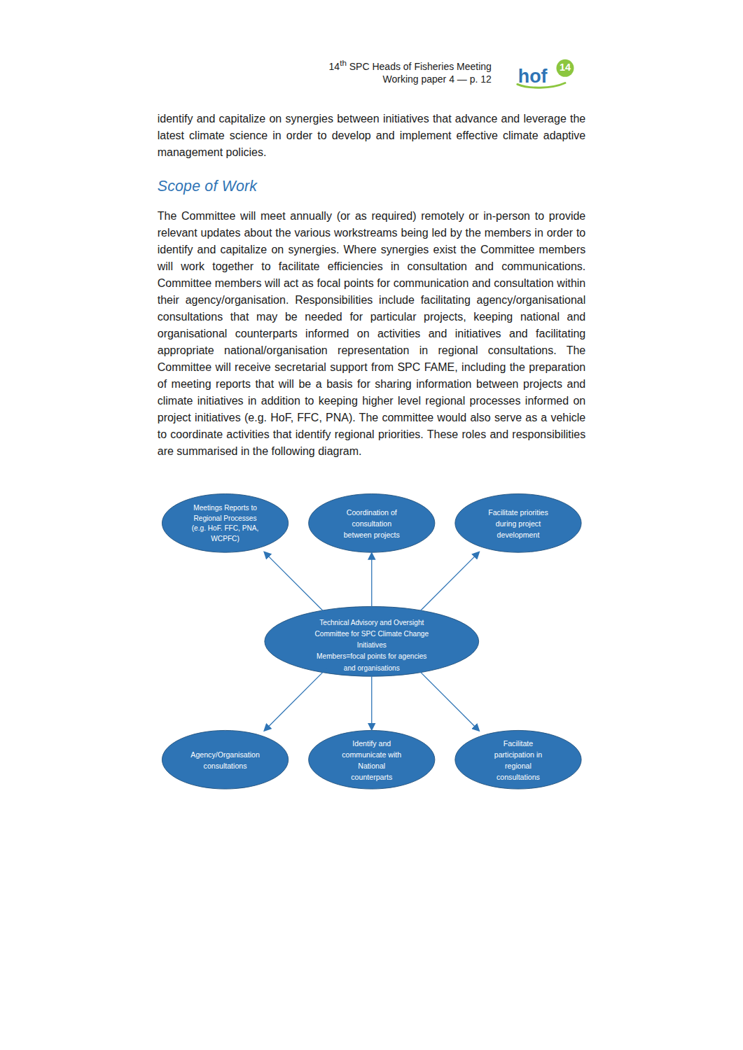14th SPC Heads of Fisheries Meeting
Working paper 4 — p. 12
14 hof
identify and capitalize on synergies between initiatives that advance and leverage the latest climate science in order to develop and implement effective climate adaptive management policies.
Scope of Work
The Committee will meet annually (or as required) remotely or in-person to provide relevant updates about the various workstreams being led by the members in order to identify and capitalize on synergies. Where synergies exist the Committee members will work together to facilitate efficiencies in consultation and communications. Committee members will act as focal points for communication and consultation within their agency/organisation. Responsibilities include facilitating agency/organisational consultations that may be needed for particular projects, keeping national and organisational counterparts informed on activities and initiatives and facilitating appropriate national/organisation representation in regional consultations. The Committee will receive secretarial support from SPC FAME, including the preparation of meeting reports that will be a basis for sharing information between projects and climate initiatives in addition to keeping higher level regional processes informed on project initiatives (e.g. HoF, FFC, PNA). The committee would also serve as a vehicle to coordinate activities that identify regional priorities. These roles and responsibilities are summarised in the following diagram.
Meetings Reports to Regional Processes (e.g. HoF. FFC, PNA, WCPFC) Coordination of consultation between projects Facilitate priorities during project development Technical Advisory and Oversight Committee for SPC Climate Change Initiatives Members=focal points for agencies and organisations Agency/Organisation consultations Identify and communicate with National counterparts Facilitate participation in regional consultations